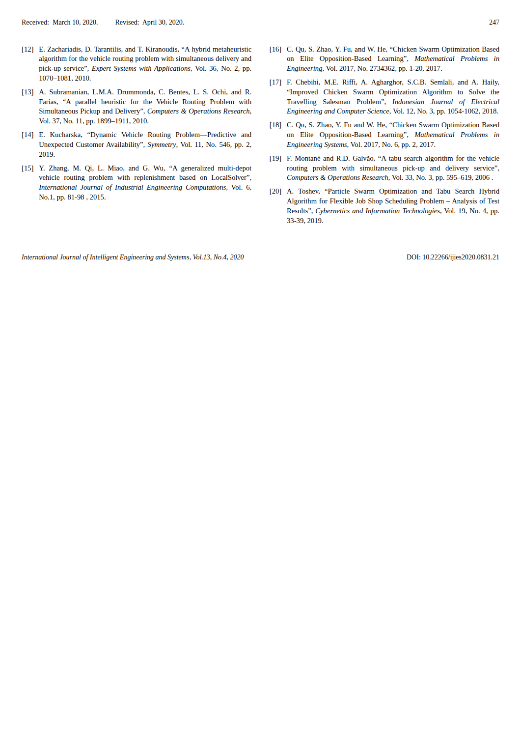Received: March 10, 2020. Revised: April 30, 2020.
247
[12] E. Zachariadis, D. Tarantilis, and T. Kiranoudis, “A hybrid metaheuristic algorithm for the vehicle routing problem with simultaneous delivery and pick-up service”, Expert Systems with Applications, Vol. 36, No. 2, pp. 1070–1081, 2010.
[13] A. Subramanian, L.M.A. Drummonda, C. Bentes, L. S. Ochi, and R. Farias, “A parallel heuristic for the Vehicle Routing Problem with Simultaneous Pickup and Delivery”, Computers & Operations Research, Vol. 37, No. 11, pp. 1899–1911, 2010.
[14] E. Kucharska, “Dynamic Vehicle Routing Problem—Predictive and Unexpected Customer Availability”, Symmetry, Vol. 11, No. 546, pp. 2, 2019.
[15] Y. Zhang, M. Qi, L. Miao, and G. Wu, “A generalized multi-depot vehicle routing problem with replenishment based on LocalSolver”, International Journal of Industrial Engineering Computations, Vol. 6, No.1, pp. 81-98 , 2015.
[16] C. Qu, S. Zhao, Y. Fu, and W. He, “Chicken Swarm Optimization Based on Elite Opposition-Based Learning”, Mathematical Problems in Engineering, Vol. 2017, No. 2734362, pp. 1-20, 2017.
[17] F. Chebihi, M.E. Riffi, A. Agharghor, S.C.B. Semlali, and A. Haily, “Improved Chicken Swarm Optimization Algorithm to Solve the Travelling Salesman Problem”, Indonesian Journal of Electrical Engineering and Computer Science, Vol. 12, No. 3, pp. 1054-1062, 2018.
[18] C. Qu, S. Zhao, Y. Fu and W. He, “Chicken Swarm Optimization Based on Elite Opposition-Based Learning”, Mathematical Problems in Engineering Systems, Vol. 2017, No. 6, pp. 2, 2017.
[19] F. Montané and R.D. Galvão, “A tabu search algorithm for the vehicle routing problem with simultaneous pick-up and delivery service”, Computers & Operations Research, Vol. 33, No. 3, pp. 595–619, 2006 .
[20] A. Toshev, “Particle Swarm Optimization and Tabu Search Hybrid Algorithm for Flexible Job Shop Scheduling Problem – Analysis of Test Results”, Cybernetics and Information Technologies, Vol. 19, No. 4, pp. 33-39, 2019.
International Journal of Intelligent Engineering and Systems, Vol.13, No.4, 2020
DOI: 10.22266/ijies2020.0831.21